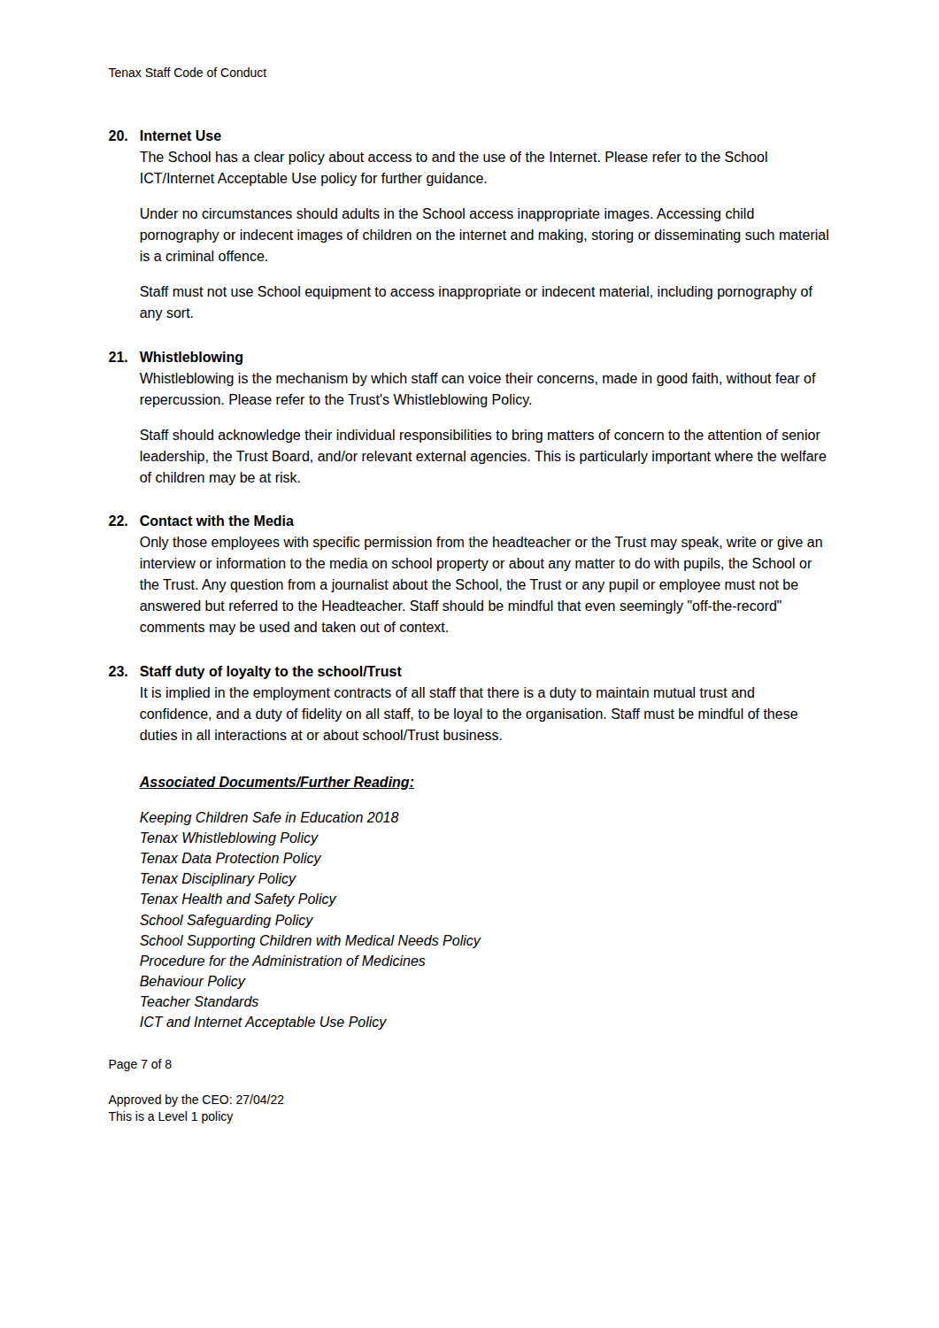Tenax Staff Code of Conduct
Internet Use
The School has a clear policy about access to and the use of the Internet. Please refer to the School ICT/Internet Acceptable Use policy for further guidance.
Under no circumstances should adults in the School access inappropriate images. Accessing child pornography or indecent images of children on the internet and making, storing or disseminating such material is a criminal offence.
Staff must not use School equipment to access inappropriate or indecent material, including pornography of any sort.
Whistleblowing
Whistleblowing is the mechanism by which staff can voice their concerns, made in good faith, without fear of repercussion. Please refer to the Trust's Whistleblowing Policy.
Staff should acknowledge their individual responsibilities to bring matters of concern to the attention of senior leadership, the Trust Board, and/or relevant external agencies. This is particularly important where the welfare of children may be at risk.
Contact with the Media
Only those employees with specific permission from the headteacher or the Trust may speak, write or give an interview or information to the media on school property or about any matter to do with pupils, the School or the Trust. Any question from a journalist about the School, the Trust or any pupil or employee must not be answered but referred to the Headteacher. Staff should be mindful that even seemingly "off-the-record" comments may be used and taken out of context.
Staff duty of loyalty to the school/Trust
It is implied in the employment contracts of all staff that there is a duty to maintain mutual trust and confidence, and a duty of fidelity on all staff, to be loyal to the organisation. Staff must be mindful of these duties in all interactions at or about school/Trust business.
Associated Documents/Further Reading:
Keeping Children Safe in Education 2018
Tenax Whistleblowing Policy
Tenax Data Protection Policy
Tenax Disciplinary Policy
Tenax Health and Safety Policy
School Safeguarding Policy
School Supporting Children with Medical Needs Policy
Procedure for the Administration of Medicines
Behaviour Policy
Teacher Standards
ICT and Internet Acceptable Use Policy
Page 7 of 8
Approved by the CEO: 27/04/22
This is a Level 1 policy